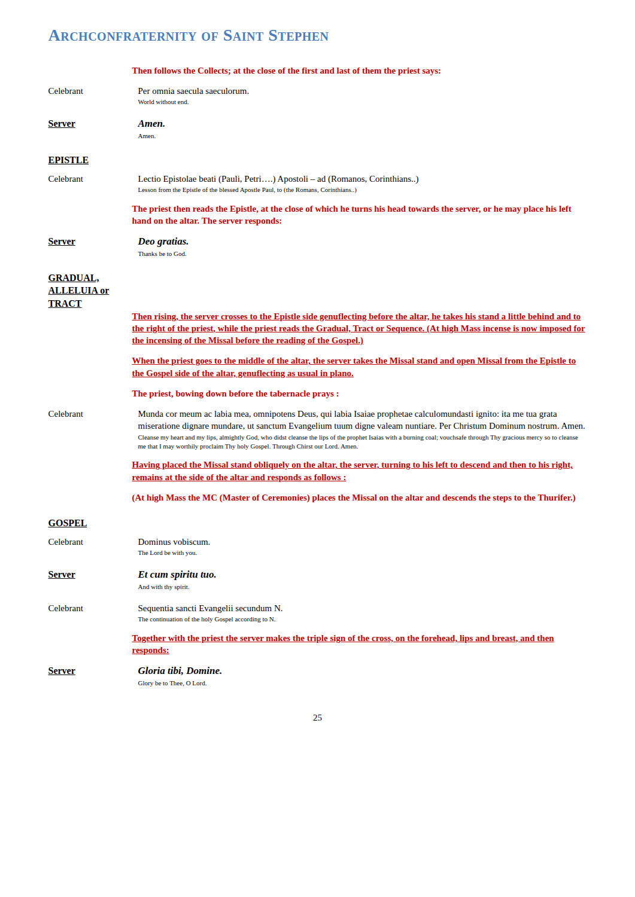Archconfraternity of Saint Stephen
Then follows the Collects; at the close of the first and last of them the priest says:
Celebrant
Per omnia saecula saeculorum. World without end.
Server
Amen. Amen.
EPISTLE
Celebrant
Lectio Epistolae beati (Pauli, Petri….) Apostoli – ad (Romanos, Corinthians..) Lesson from the Epistle of the blessed Apostle Paul, to (the Romans, Corinthians..)
The priest then reads the Epistle, at the close of which he turns his head towards the server, or he may place his left hand on the altar. The server responds:
Server
Deo gratias. Thanks be to God.
GRADUAL, ALLELUIA or TRACT
Then rising, the server crosses to the Epistle side genuflecting before the altar, he takes his stand a little behind and to the right of the priest, while the priest reads the Gradual, Tract or Sequence. (At high Mass incense is now imposed for the incensing of the Missal before the reading of the Gospel.)
When the priest goes to the middle of the altar, the server takes the Missal stand and open Missal from the Epistle to the Gospel side of the altar, genuflecting as usual in plano.
The priest, bowing down before the tabernacle prays :
Celebrant
Munda cor meum ac labia mea, omnipotens Deus, qui labia Isaiae prophetae calculomundasti ignito: ita me tua grata miseratione dignare mundare, ut sanctum Evangelium tuum digne valeam nuntiare. Per Christum Dominum nostrum. Amen. Cleanse my heart and my lips, almightly God, who didst cleanse the lips of the prophet Isaias with a burning coal; vouchsafe through Thy gracious mercy so to cleanse me that I may worthily proclaim Thy holy Gospel. Through Chirst our Lord. Amen.
Having placed the Missal stand obliquely on the altar, the server, turning to his left to descend and then to his right, remains at the side of the altar and responds as follows :
(At high Mass the MC (Master of Ceremonies) places the Missal on the altar and descends the steps to the Thurifer.)
GOSPEL
Celebrant
Dominus vobiscum. The Lord be with you.
Server
Et cum spiritu tuo. And with thy spirit.
Celebrant
Sequentia sancti Evangelii secundum N. The continuation of the holy Gospel according to N.
Together with the priest the server makes the triple sign of the cross, on the forehead, lips and breast, and then responds:
Server
Gloria tibi, Domine. Glory be to Thee, O Lord.
25